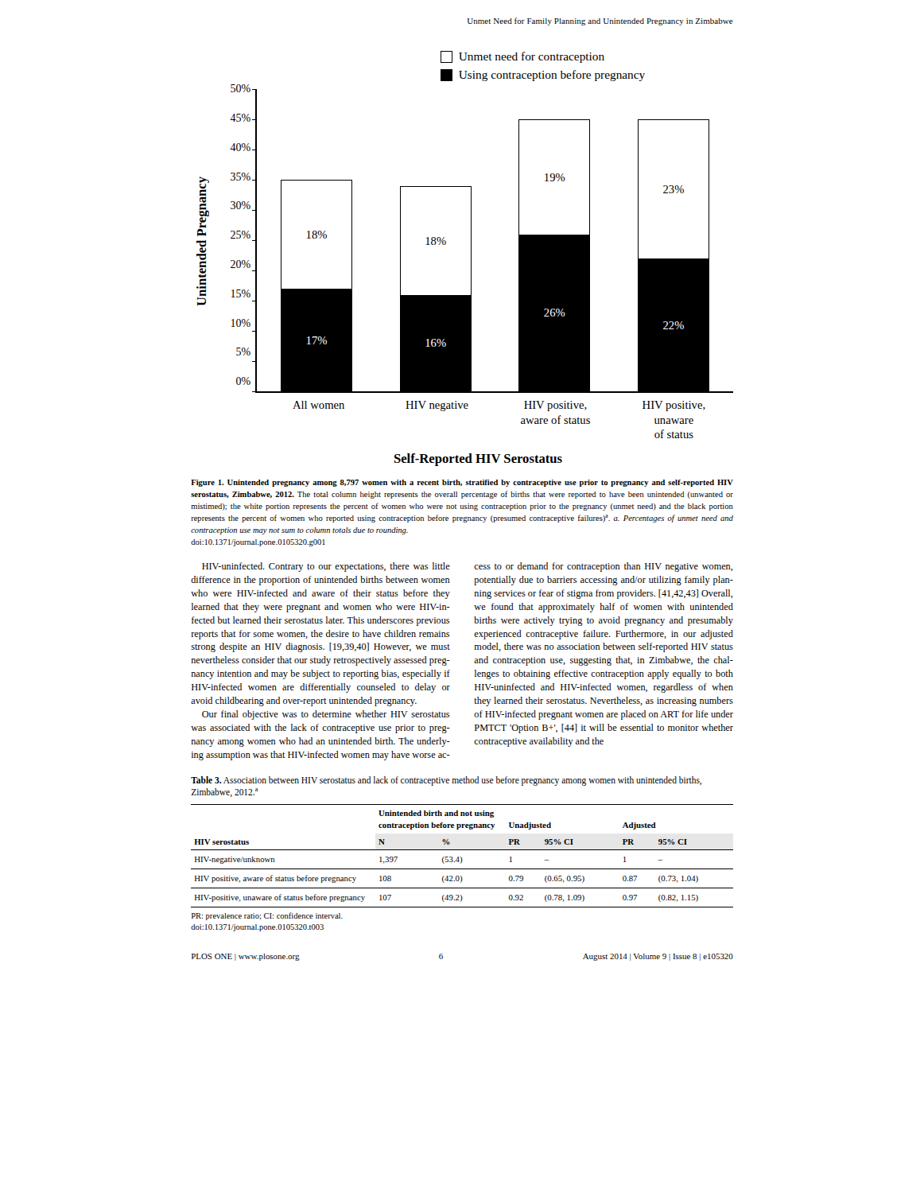Unmet Need for Family Planning and Unintended Pregnancy in Zimbabwe
Unmet need for contraception
Using contraception before pregnancy
Unintended Pregnancy
50% 45% 40% 35% 30% 25% 20% 15% 10% 5% 0%
18%
17%
18%
16%
19%
26%
23%
22%
All women
HIV negative
HIV positive,
aware of status
HIV positive, unaware
of status
Self-Reported HIV Serostatus
Figure 1. Unintended pregnancy among 8,797 women with a recent birth, stratified by contraceptive use prior to pregnancy and self-reported HIV serostatus, Zimbabwe, 2012. The total column height represents the overall percentage of births that were reported to have been unintended (unwanted or mistimed); the white portion represents the percent of women who were not using contraception prior to the pregnancy (unmet need) and the black portion represents the percent of women who reported using contraception before pregnancy (presumed contraceptive failures)a. a. Percentages of unmet need and contraception use may not sum to column totals due to rounding.
doi:10.1371/journal.pone.0105320.g001
HIV-uninfected. Contrary to our expectations, there was little difference in the proportion of unintended births between women who were HIV-infected and aware of their status before they learned that they were pregnant and women who were HIV-infected but learned their serostatus later. This underscores previous reports that for some women, the desire to have children remains strong despite an HIV diagnosis. [19,39,40] However, we must nevertheless consider that our study retrospectively assessed pregnancy intention and may be subject to reporting bias, especially if HIV-infected women are differentially counseled to delay or avoid childbearing and over-report unintended pregnancy.
Our final objective was to determine whether HIV serostatus was associated with the lack of contraceptive use prior to pregnancy among women who had an unintended birth. The underlying assumption was that HIV-infected women may have worse access to or demand for contraception than HIV negative women, potentially due to barriers accessing and/or utilizing family planning services or fear of stigma from providers. [41,42,43] Overall, we found that approximately half of women with unintended births were actively trying to avoid pregnancy and presumably experienced contraceptive failure. Furthermore, in our adjusted model, there was no association between self-reported HIV status and contraception use, suggesting that, in Zimbabwe, the challenges to obtaining effective contraception apply equally to both HIV-uninfected and HIV-infected women, regardless of when they learned their serostatus. Nevertheless, as increasing numbers of HIV-infected pregnant women are placed on ART for life under PMTCT 'Option B+', [44] it will be essential to monitor whether contraceptive availability and the
Table 3. Association between HIV serostatus and lack of contraceptive method use before pregnancy among women with unintended births, Zimbabwe, 2012.a
| HIV serostatus | Unintended birth and not using contraception before pregnancy | Unadjusted | Adjusted |
| --- | --- | --- | --- |
| N | % | PR | 95% CI | PR | 95% CI |
| HIV-negative/unknown | 1,397 | (53.4) | 1 | – | 1 | – |
| HIV positive, aware of status before pregnancy | 108 | (42.0) | 0.79 | (0.65, 0.95) | 0.87 | (0.73, 1.04) |
| HIV-positive, unaware of status before pregnancy | 107 | (49.2) | 0.92 | (0.78, 1.09) | 0.97 | (0.82, 1.15) |
PR: prevalence ratio; CI: confidence interval.
doi:10.1371/journal.pone.0105320.t003
PLOS ONE | www.plosone.org
6
August 2014 | Volume 9 | Issue 8 | e105320